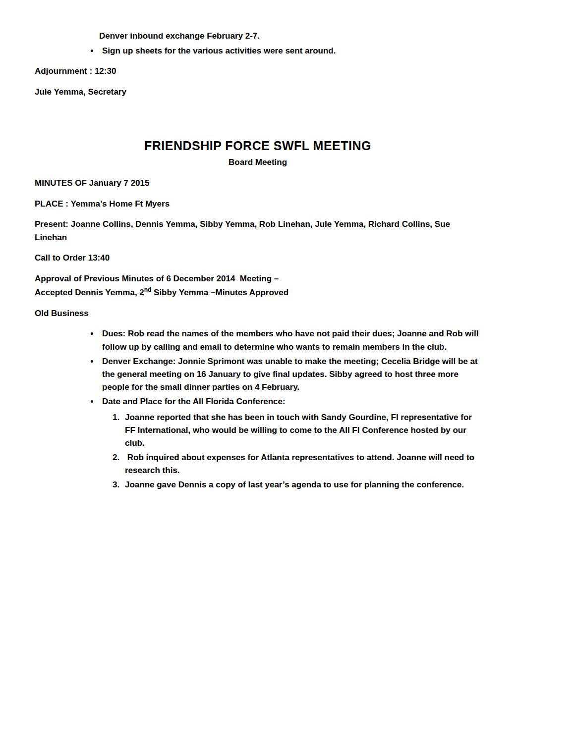Denver inbound exchange February 2-7.
Sign up sheets for the various activities were sent around.
Adjournment : 12:30
Jule Yemma, Secretary
FRIENDSHIP FORCE SWFL MEETING
Board Meeting
MINUTES OF January 7 2015
PLACE : Yemma’s Home Ft Myers
Present: Joanne Collins, Dennis Yemma, Sibby Yemma, Rob Linehan, Jule Yemma, Richard Collins, Sue Linehan
Call to Order 13:40
Approval of Previous Minutes of 6 December 2014 Meeting –
Accepted Dennis Yemma, 2nd Sibby Yemma –Minutes Approved
Old Business
Dues: Rob read the names of the members who have not paid their dues; Joanne and Rob will follow up by calling and email to determine who wants to remain members in the club.
Denver Exchange: Jonnie Sprimont was unable to make the meeting; Cecelia Bridge will be at the general meeting on 16 January to give final updates. Sibby agreed to host three more people for the small dinner parties on 4 February.
Date and Place for the All Florida Conference:
Joanne reported that she has been in touch with Sandy Gourdine, Fl representative for FF International, who would be willing to come to the All Fl Conference hosted by our club.
Rob inquired about expenses for Atlanta representatives to attend. Joanne will need to research this.
Joanne gave Dennis a copy of last year’s agenda to use for planning the conference.